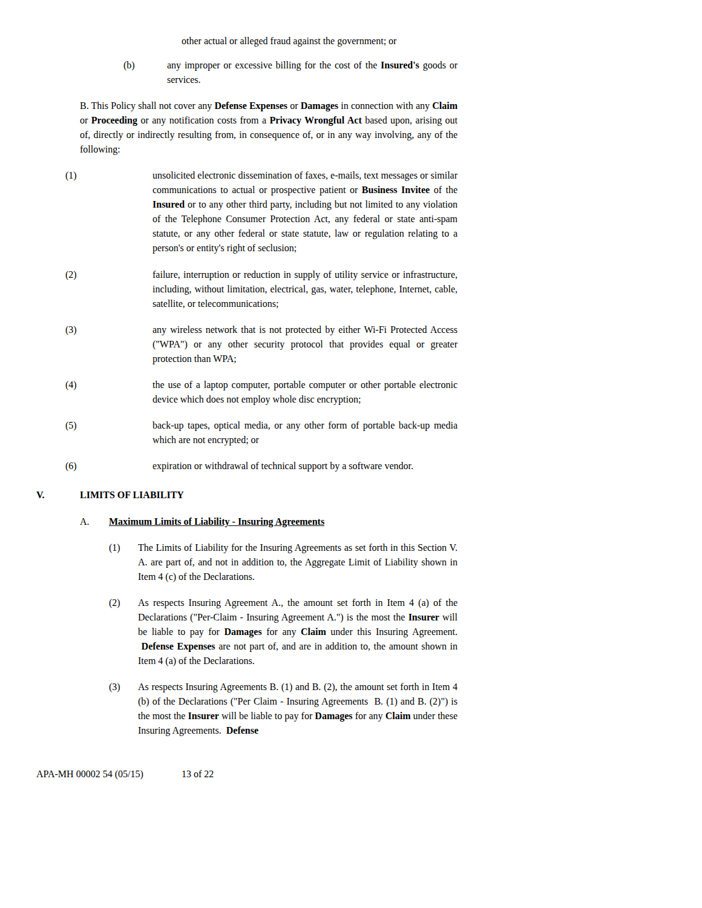other actual or alleged fraud against the government; or
(b)
any improper or excessive billing for the cost of the Insured's goods or services.
B. This Policy shall not cover any Defense Expenses or Damages in connection with any Claim or Proceeding or any notification costs from a Privacy Wrongful Act based upon, arising out of, directly or indirectly resulting from, in consequence of, or in any way involving, any of the following:
(1)
unsolicited electronic dissemination of faxes, e-mails, text messages or similar communications to actual or prospective patient or Business Invitee of the Insured or to any other third party, including but not limited to any violation of the Telephone Consumer Protection Act, any federal or state anti-spam statute, or any other federal or state statute, law or regulation relating to a person's or entity's right of seclusion;
(2)
failure, interruption or reduction in supply of utility service or infrastructure, including, without limitation, electrical, gas, water, telephone, Internet, cable, satellite, or telecommunications;
(3)
any wireless network that is not protected by either Wi-Fi Protected Access ("WPA") or any other security protocol that provides equal or greater protection than WPA;
(4)
the use of a laptop computer, portable computer or other portable electronic device which does not employ whole disc encryption;
(5)
back-up tapes, optical media, or any other form of portable back-up media which are not encrypted; or
(6)
expiration or withdrawal of technical support by a software vendor.
V.
LIMITS OF LIABILITY
A.
Maximum Limits of Liability - Insuring Agreements
(1)
The Limits of Liability for the Insuring Agreements as set forth in this Section V. A. are part of, and not in addition to, the Aggregate Limit of Liability shown in Item 4 (c) of the Declarations.
(2)
As respects Insuring Agreement A., the amount set forth in Item 4 (a) of the Declarations ("Per-Claim - Insuring Agreement A.") is the most the Insurer will be liable to pay for Damages for any Claim under this Insuring Agreement. Defense Expenses are not part of, and are in addition to, the amount shown in Item 4 (a) of the Declarations.
(3)
As respects Insuring Agreements B. (1) and B. (2), the amount set forth in Item 4 (b) of the Declarations ("Per Claim - Insuring Agreements B. (1) and B. (2)") is the most the Insurer will be liable to pay for Damages for any Claim under these Insuring Agreements. Defense
APA-MH 00002 54 (05/15)
13 of 22